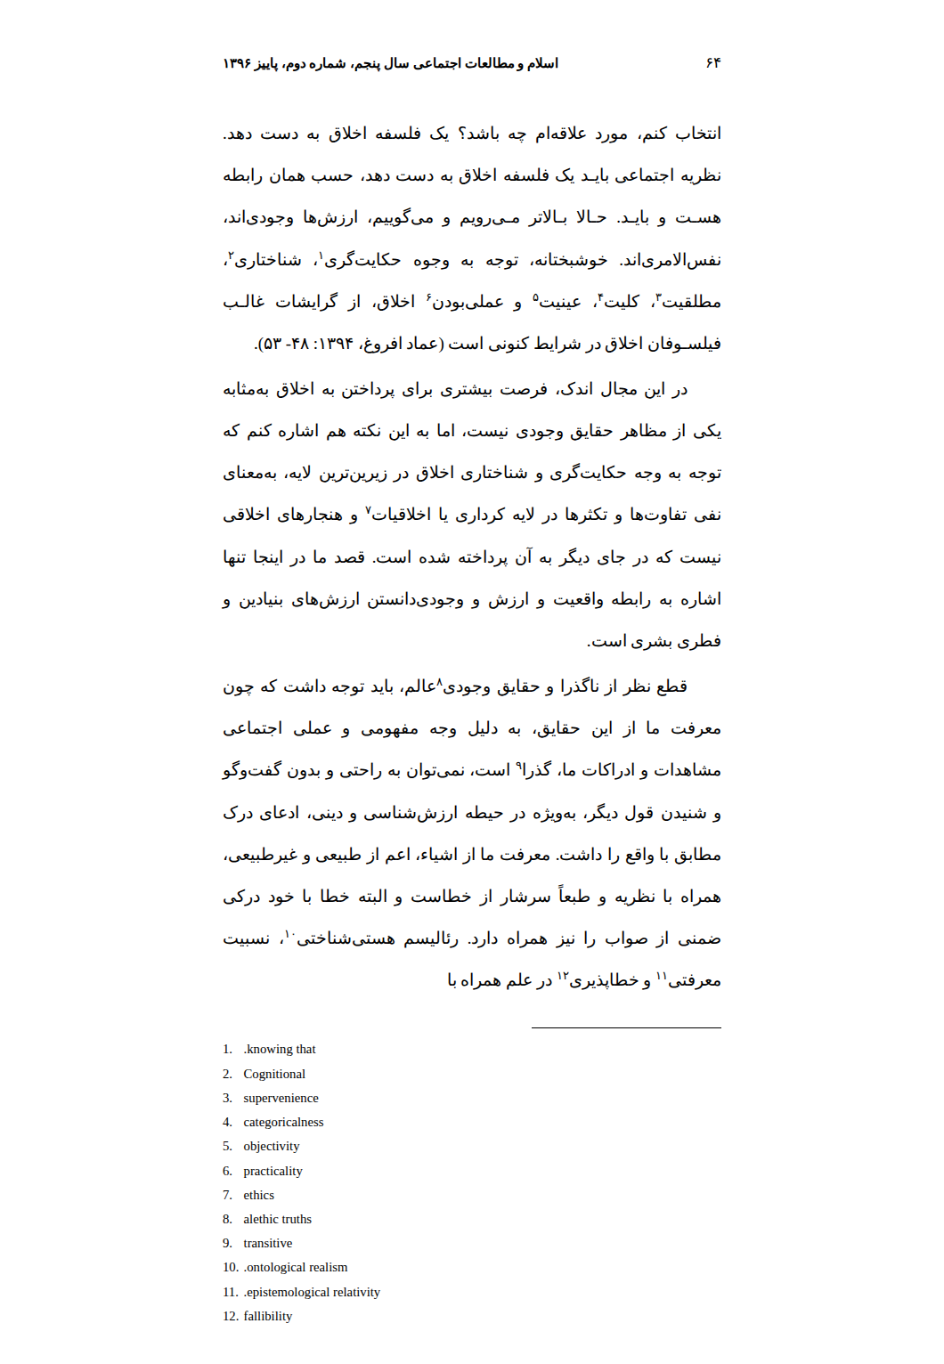۶۴
اسلام و مطالعات اجتماعی سال پنجم، شماره دوم، پاییز ۱۳۹۶
انتخاب کنم، مورد علاقه‌ام چه باشد؟ یک فلسفه اخلاق به دست دهد. نظریه اجتماعی بایـد یک فلسفه اخلاق به دست دهد، حسب همان رابطه هسـت و بایـد. حـالا بـالاتر مـی‌رویم و می‌گوییم، ارزش‌ها وجودی‌اند، نفس‌الامری‌اند. خوشبختانه، توجه به وجوه حکایت‌گری۱، شناختاری۲، مطلقیت۳، کلیت۴، عینیت۵ و عملی‌بودن۶ اخلاق، از گرایشات غالـب فیلسـوفان اخلاق در شرایط کنونی است (عماد افروغ، ۱۳۹۴: ۴۸- ۵۳).
در این مجال اندک، فرصت بیشتری برای پرداختن به اخلاق به‌مثابه یکی از مظاهر حقایق وجودی نیست، اما به این نکته هم اشاره کنم که توجه به وجه حکایت‌گری و شناختاری اخلاق در زیرین‌ترین لایه، به‌معنای نفی تفاوت‌ها و تکثرها در لایه کرداری یا اخلاقیات۷ و هنجارهای اخلاقی نیست که در جای دیگر به آن پرداخته شده است. قصد ما در اینجا تنها اشاره به رابطه واقعیت و ارزش و وجودی‌دانستن ارزش‌های بنیادین و فطری بشری است.
قطع نظر از ناگذرا و حقایق وجودی۸عالم، باید توجه داشت که چون معرفت ما از این حقایق، به دلیل وجه مفهومی و عملی اجتماعی مشاهدات و ادراکات ما، گذرا۹ است، نمی‌توان به راحتی و بدون گفت‌وگو و شنیدن قول دیگر، به‌ویژه در حیطه ارزش‌شناسی و دینی، ادعای درک مطابق با واقع را داشت. معرفت ما از اشیاء، اعم از طبیعی و غیرطبیعی، همراه با نظریه و طبعاً سرشار از خطاست و البته خطا با خود درکی ضمنی از صواب را نیز همراه دارد. رئالیسم هستی‌شناختی۱۰، نسبیت معرفتی۱۱ و خطاپذیری۱۲ در علم همراه با
1..knowing that
2. Cognitional
3. supervenience
4. categoricalness
5. objectivity
6. practicality
7. ethics
8. alethic truths
9. transitive
10..ontological realism
11..epistemological relativity
12. fallibility